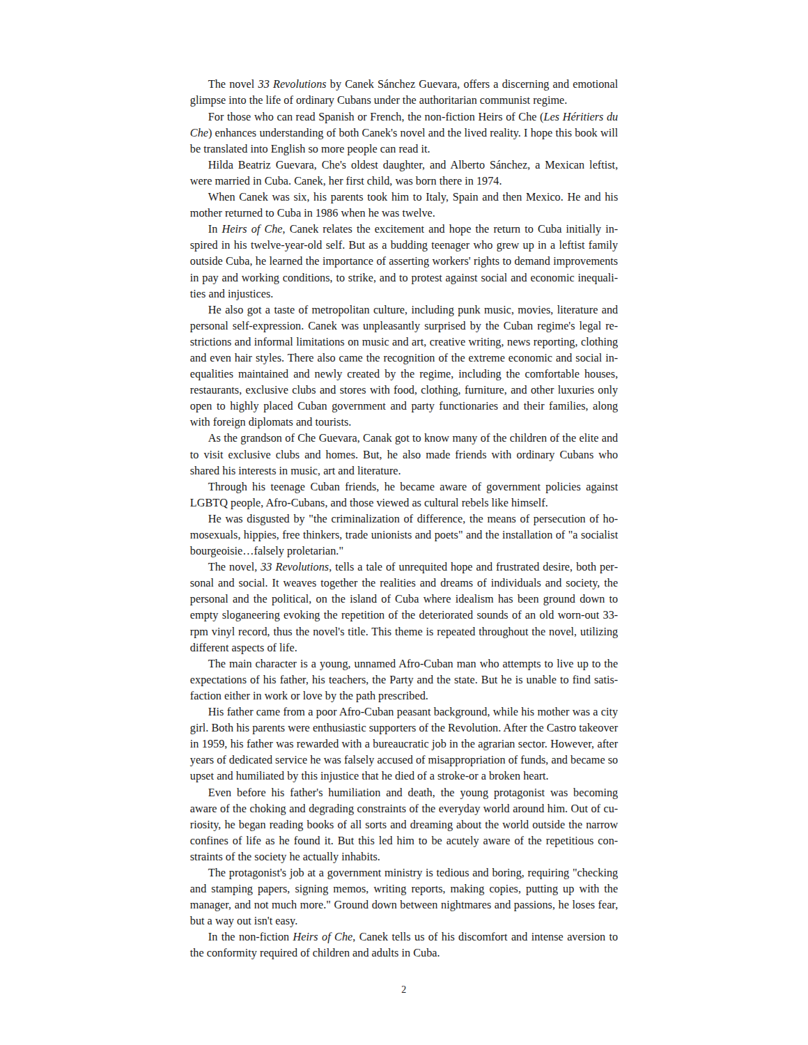The novel 33 Revolutions by Canek Sánchez Guevara, offers a discerning and emotional glimpse into the life of ordinary Cubans under the authoritarian communist regime.
For those who can read Spanish or French, the non-fiction Heirs of Che (Les Héritiers du Che) enhances understanding of both Canek's novel and the lived reality. I hope this book will be translated into English so more people can read it.
Hilda Beatriz Guevara, Che's oldest daughter, and Alberto Sánchez, a Mexican leftist, were married in Cuba. Canek, her first child, was born there in 1974.
When Canek was six, his parents took him to Italy, Spain and then Mexico. He and his mother returned to Cuba in 1986 when he was twelve.
In Heirs of Che, Canek relates the excitement and hope the return to Cuba initially inspired in his twelve-year-old self. But as a budding teenager who grew up in a leftist family outside Cuba, he learned the importance of asserting workers' rights to demand improvements in pay and working conditions, to strike, and to protest against social and economic inequalities and injustices.
He also got a taste of metropolitan culture, including punk music, movies, literature and personal self-expression. Canek was unpleasantly surprised by the Cuban regime's legal restrictions and informal limitations on music and art, creative writing, news reporting, clothing and even hair styles. There also came the recognition of the extreme economic and social inequalities maintained and newly created by the regime, including the comfortable houses, restaurants, exclusive clubs and stores with food, clothing, furniture, and other luxuries only open to highly placed Cuban government and party functionaries and their families, along with foreign diplomats and tourists.
As the grandson of Che Guevara, Canak got to know many of the children of the elite and to visit exclusive clubs and homes. But, he also made friends with ordinary Cubans who shared his interests in music, art and literature.
Through his teenage Cuban friends, he became aware of government policies against LGBTQ people, Afro-Cubans, and those viewed as cultural rebels like himself.
He was disgusted by "the criminalization of difference, the means of persecution of homosexuals, hippies, free thinkers, trade unionists and poets" and the installation of "a socialist bourgeoisie…falsely proletarian."
The novel, 33 Revolutions, tells a tale of unrequited hope and frustrated desire, both personal and social. It weaves together the realities and dreams of individuals and society, the personal and the political, on the island of Cuba where idealism has been ground down to empty sloganeering evoking the repetition of the deteriorated sounds of an old worn-out 33-rpm vinyl record, thus the novel's title. This theme is repeated throughout the novel, utilizing different aspects of life.
The main character is a young, unnamed Afro-Cuban man who attempts to live up to the expectations of his father, his teachers, the Party and the state. But he is unable to find satisfaction either in work or love by the path prescribed.
His father came from a poor Afro-Cuban peasant background, while his mother was a city girl. Both his parents were enthusiastic supporters of the Revolution. After the Castro takeover in 1959, his father was rewarded with a bureaucratic job in the agrarian sector. However, after years of dedicated service he was falsely accused of misappropriation of funds, and became so upset and humiliated by this injustice that he died of a stroke-or a broken heart.
Even before his father's humiliation and death, the young protagonist was becoming aware of the choking and degrading constraints of the everyday world around him. Out of curiosity, he began reading books of all sorts and dreaming about the world outside the narrow confines of life as he found it. But this led him to be acutely aware of the repetitious constraints of the society he actually inhabits.
The protagonist's job at a government ministry is tedious and boring, requiring "checking and stamping papers, signing memos, writing reports, making copies, putting up with the manager, and not much more." Ground down between nightmares and passions, he loses fear, but a way out isn't easy.
In the non-fiction Heirs of Che, Canek tells us of his discomfort and intense aversion to the conformity required of children and adults in Cuba.
2